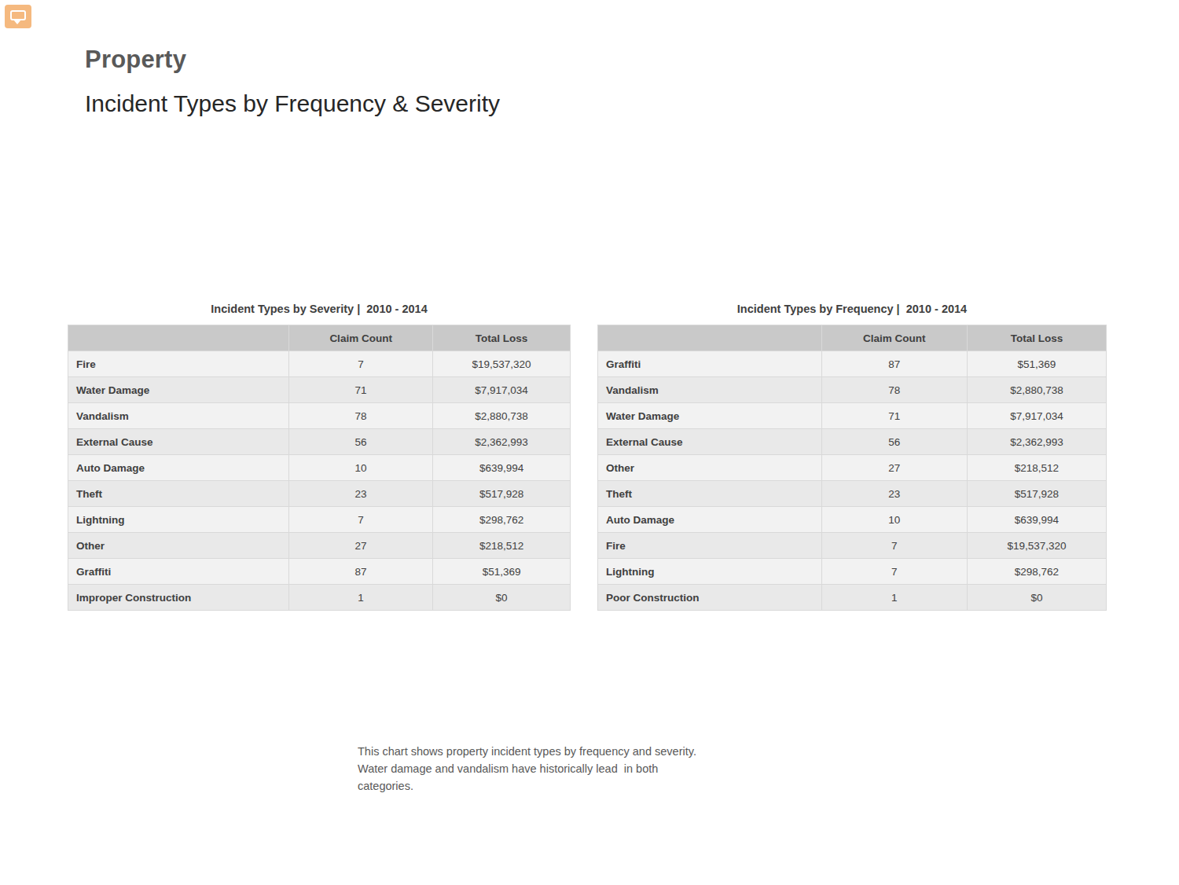Property
Incident Types by Frequency & Severity
Incident Types by Severity | 2010 - 2014
| | Claim Count | Total Loss |
| --- | --- | --- |
| Fire | 7 | $19,537,320 |
| Water Damage | 71 | $7,917,034 |
| Vandalism | 78 | $2,880,738 |
| External Cause | 56 | $2,362,993 |
| Auto Damage | 10 | $639,994 |
| Theft | 23 | $517,928 |
| Lightning | 7 | $298,762 |
| Other | 27 | $218,512 |
| Graffiti | 87 | $51,369 |
| Improper Construction | 1 | $0 |
Incident Types by Frequency | 2010 - 2014
| | Claim Count | Total Loss |
| --- | --- | --- |
| Graffiti | 87 | $51,369 |
| Vandalism | 78 | $2,880,738 |
| Water Damage | 71 | $7,917,034 |
| External Cause | 56 | $2,362,993 |
| Other | 27 | $218,512 |
| Theft | 23 | $517,928 |
| Auto Damage | 10 | $639,994 |
| Fire | 7 | $19,537,320 |
| Lightning | 7 | $298,762 |
| Poor Construction | 1 | $0 |
This chart shows property incident types by frequency and severity.
Water damage and vandalism have historically lead in both
categories.